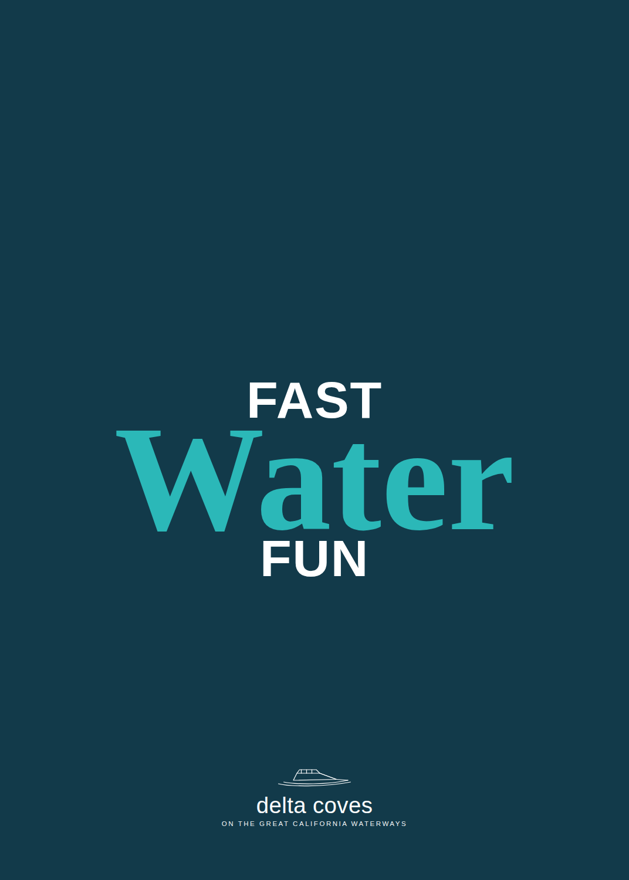Fast
Water
Fun
delta coves
On the Great California Waterways